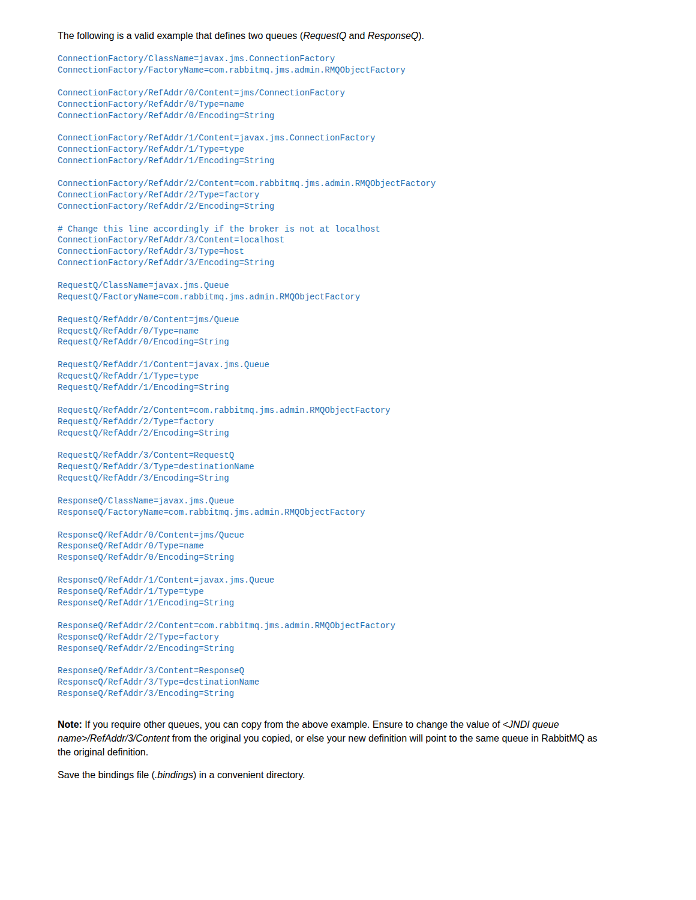The following is a valid example that defines two queues (RequestQ and ResponseQ).
ConnectionFactory/ClassName=javax.jms.ConnectionFactory
ConnectionFactory/FactoryName=com.rabbitmq.jms.admin.RMQObjectFactory

ConnectionFactory/RefAddr/0/Content=jms/ConnectionFactory
ConnectionFactory/RefAddr/0/Type=name
ConnectionFactory/RefAddr/0/Encoding=String

ConnectionFactory/RefAddr/1/Content=javax.jms.ConnectionFactory
ConnectionFactory/RefAddr/1/Type=type
ConnectionFactory/RefAddr/1/Encoding=String

ConnectionFactory/RefAddr/2/Content=com.rabbitmq.jms.admin.RMQObjectFactory
ConnectionFactory/RefAddr/2/Type=factory
ConnectionFactory/RefAddr/2/Encoding=String

# Change this line accordingly if the broker is not at localhost
ConnectionFactory/RefAddr/3/Content=localhost
ConnectionFactory/RefAddr/3/Type=host
ConnectionFactory/RefAddr/3/Encoding=String

RequestQ/ClassName=javax.jms.Queue
RequestQ/FactoryName=com.rabbitmq.jms.admin.RMQObjectFactory

RequestQ/RefAddr/0/Content=jms/Queue
RequestQ/RefAddr/0/Type=name
RequestQ/RefAddr/0/Encoding=String

RequestQ/RefAddr/1/Content=javax.jms.Queue
RequestQ/RefAddr/1/Type=type
RequestQ/RefAddr/1/Encoding=String

RequestQ/RefAddr/2/Content=com.rabbitmq.jms.admin.RMQObjectFactory
RequestQ/RefAddr/2/Type=factory
RequestQ/RefAddr/2/Encoding=String

RequestQ/RefAddr/3/Content=RequestQ
RequestQ/RefAddr/3/Type=destinationName
RequestQ/RefAddr/3/Encoding=String

ResponseQ/ClassName=javax.jms.Queue
ResponseQ/FactoryName=com.rabbitmq.jms.admin.RMQObjectFactory

ResponseQ/RefAddr/0/Content=jms/Queue
ResponseQ/RefAddr/0/Type=name
ResponseQ/RefAddr/0/Encoding=String

ResponseQ/RefAddr/1/Content=javax.jms.Queue
ResponseQ/RefAddr/1/Type=type
ResponseQ/RefAddr/1/Encoding=String

ResponseQ/RefAddr/2/Content=com.rabbitmq.jms.admin.RMQObjectFactory
ResponseQ/RefAddr/2/Type=factory
ResponseQ/RefAddr/2/Encoding=String

ResponseQ/RefAddr/3/Content=ResponseQ
ResponseQ/RefAddr/3/Type=destinationName
ResponseQ/RefAddr/3/Encoding=String
Note: If you require other queues, you can copy from the above example. Ensure to change the value of <JNDI queue name>/RefAddr/3/Content from the original you copied, or else your new definition will point to the same queue in RabbitMQ as the original definition.
Save the bindings file (.bindings) in a convenient directory.